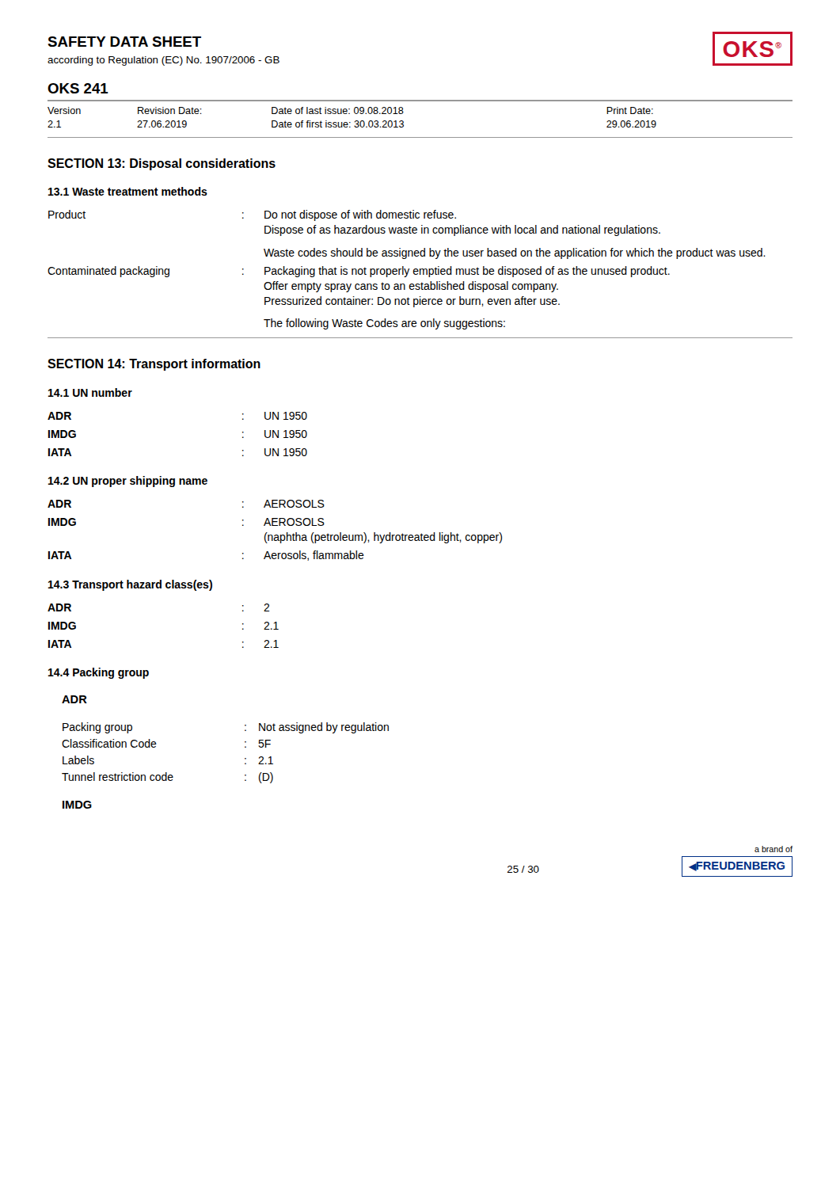SAFETY DATA SHEET
according to Regulation (EC) No. 1907/2006 - GB
OKS®
OKS 241
| Version 2.1 | Revision Date: 27.06.2019 | Date of last issue: 09.08.2018 Date of first issue: 30.03.2013 | Print Date: 29.06.2019 |
SECTION 13: Disposal considerations
13.1 Waste treatment methods
| Product | : | Do not dispose of with domestic refuse. Dispose of as hazardous waste in compliance with local and national regulations. Waste codes should be assigned by the user based on the application for which the product was used. |
| Contaminated packaging | : | Packaging that is not properly emptied must be disposed of as the unused product. Offer empty spray cans to an established disposal company. Pressurized container: Do not pierce or burn, even after use. The following Waste Codes are only suggestions: |
SECTION 14: Transport information
14.1 UN number
| ADR | : | UN 1950 |
| IMDG | : | UN 1950 |
| IATA | : | UN 1950 |
14.2 UN proper shipping name
| ADR | : | AEROSOLS |
| IMDG | : | AEROSOLS (naphtha (petroleum), hydrotreated light, copper) |
| IATA | : | Aerosols, flammable |
14.3 Transport hazard class(es)
| ADR | : | 2 |
| IMDG | : | 2.1 |
| IATA | : | 2.1 |
14.4 Packing group
ADR
| Packing group | : | Not assigned by regulation |
| Classification Code | : | 5F |
| Labels | : | 2.1 |
| Tunnel restriction code | : | (D) |
IMDG
25 / 30
a brand of
FREUDENBERG